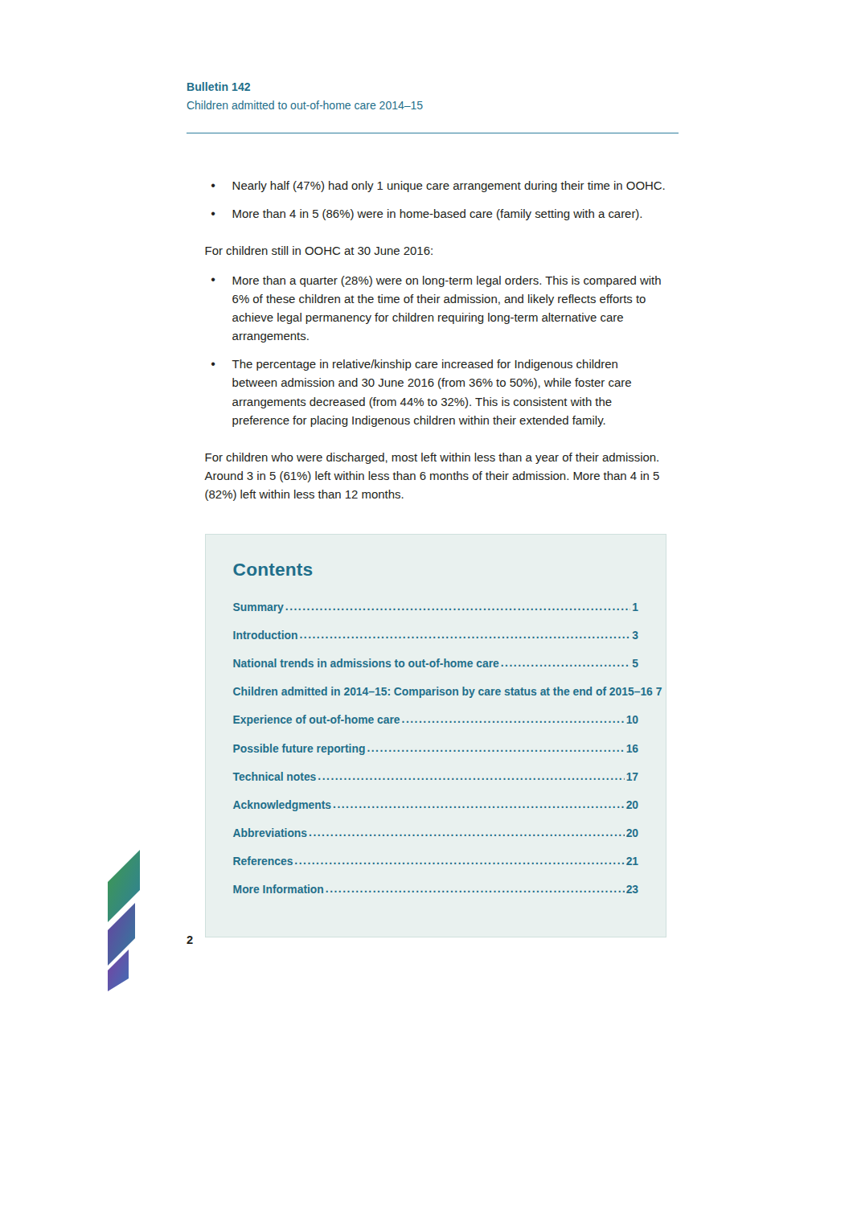Bulletin 142
Children admitted to out-of-home care 2014–15
Nearly half (47%) had only 1 unique care arrangement during their time in OOHC.
More than 4 in 5 (86%) were in home-based care (family setting with a carer).
For children still in OOHC at 30 June 2016:
More than a quarter (28%) were on long-term legal orders. This is compared with 6% of these children at the time of their admission, and likely reflects efforts to achieve legal permanency for children requiring long-term alternative care arrangements.
The percentage in relative/kinship care increased for Indigenous children between admission and 30 June 2016 (from 36% to 50%), while foster care arrangements decreased (from 44% to 32%). This is consistent with the preference for placing Indigenous children within their extended family.
For children who were discharged, most left within less than a year of their admission. Around 3 in 5 (61%) left within less than 6 months of their admission. More than 4 in 5 (82%) left within less than 12 months.
Contents
Summary................................................................................................................................................. 1
Introduction............................................................................................................................................. 3
National trends in admissions to out-of-home care....................................................................... 5
Children admitted in 2014–15: Comparison by care status at the end of 2015–16..................... 7
Experience of out-of-home care....................................................................................................... 10
Possible future reporting............................................................................................................. 16
Technical notes....................................................................................................................................... 17
Acknowledgments............................................................................................................................. 20
Abbreviations......................................................................................................................................... 20
References.............................................................................................................................................. 21
More Information................................................................................................................................. 23
2